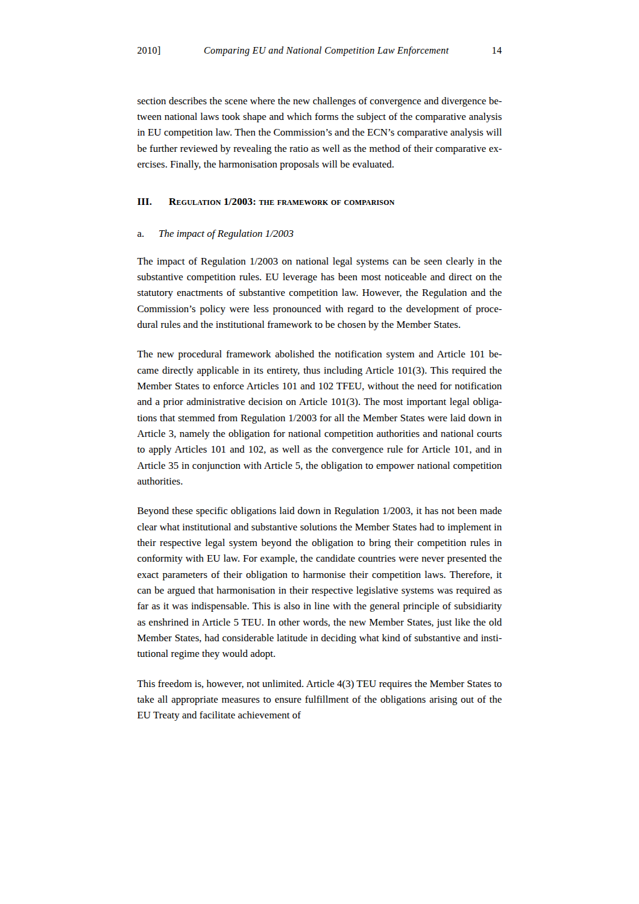2010] Comparing EU and National Competition Law Enforcement 14
section describes the scene where the new challenges of convergence and divergence between national laws took shape and which forms the subject of the comparative analysis in EU competition law. Then the Commission’s and the ECN’s comparative analysis will be further reviewed by revealing the ratio as well as the method of their comparative exercises. Finally, the harmonisation proposals will be evaluated.
III. Regulation 1/2003: the framework of comparison
a. The impact of Regulation 1/2003
The impact of Regulation 1/2003 on national legal systems can be seen clearly in the substantive competition rules. EU leverage has been most noticeable and direct on the statutory enactments of substantive competition law. However, the Regulation and the Commission’s policy were less pronounced with regard to the development of procedural rules and the institutional framework to be chosen by the Member States.
The new procedural framework abolished the notification system and Article 101 became directly applicable in its entirety, thus including Article 101(3). This required the Member States to enforce Articles 101 and 102 TFEU, without the need for notification and a prior administrative decision on Article 101(3). The most important legal obligations that stemmed from Regulation 1/2003 for all the Member States were laid down in Article 3, namely the obligation for national competition authorities and national courts to apply Articles 101 and 102, as well as the convergence rule for Article 101, and in Article 35 in conjunction with Article 5, the obligation to empower national competition authorities.
Beyond these specific obligations laid down in Regulation 1/2003, it has not been made clear what institutional and substantive solutions the Member States had to implement in their respective legal system beyond the obligation to bring their competition rules in conformity with EU law. For example, the candidate countries were never presented the exact parameters of their obligation to harmonise their competition laws. Therefore, it can be argued that harmonisation in their respective legislative systems was required as far as it was indispensable. This is also in line with the general principle of subsidiarity as enshrined in Article 5 TEU. In other words, the new Member States, just like the old Member States, had considerable latitude in deciding what kind of substantive and institutional regime they would adopt.
This freedom is, however, not unlimited. Article 4(3) TEU requires the Member States to take all appropriate measures to ensure fulfillment of the obligations arising out of the EU Treaty and facilitate achievement of